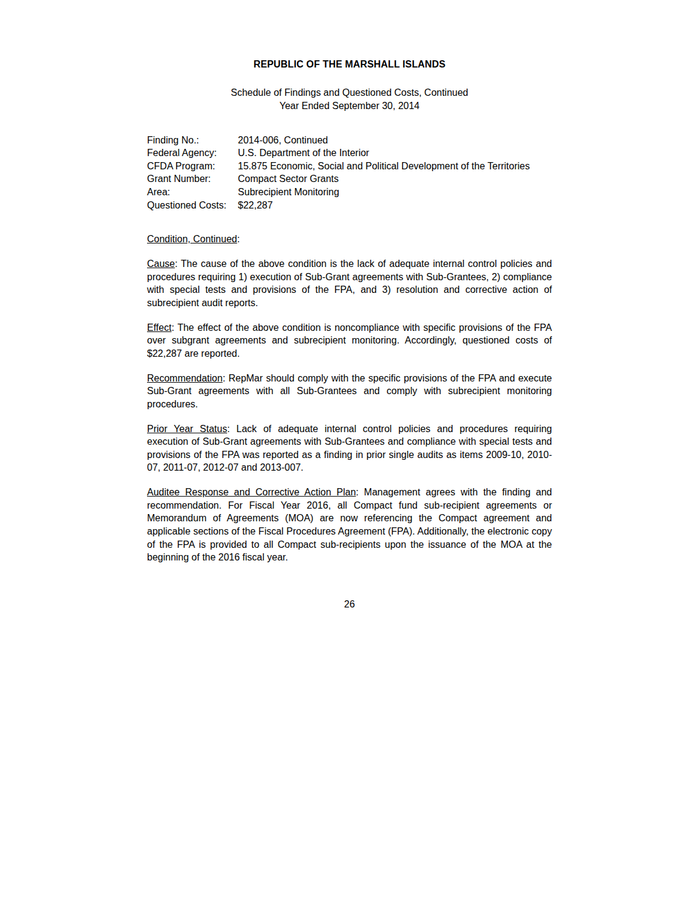REPUBLIC OF THE MARSHALL ISLANDS
Schedule of Findings and Questioned Costs, Continued
Year Ended September 30, 2014
| Finding No.: | 2014-006, Continued |
| Federal Agency: | U.S. Department of the Interior |
| CFDA Program: | 15.875 Economic, Social and Political Development of the Territories |
| Grant Number: | Compact Sector Grants |
| Area: | Subrecipient Monitoring |
| Questioned Costs: | $22,287 |
Condition, Continued:
Cause: The cause of the above condition is the lack of adequate internal control policies and procedures requiring 1) execution of Sub-Grant agreements with Sub-Grantees, 2) compliance with special tests and provisions of the FPA, and 3) resolution and corrective action of subrecipient audit reports.
Effect: The effect of the above condition is noncompliance with specific provisions of the FPA over subgrant agreements and subrecipient monitoring. Accordingly, questioned costs of $22,287 are reported.
Recommendation: RepMar should comply with the specific provisions of the FPA and execute Sub-Grant agreements with all Sub-Grantees and comply with subrecipient monitoring procedures.
Prior Year Status: Lack of adequate internal control policies and procedures requiring execution of Sub-Grant agreements with Sub-Grantees and compliance with special tests and provisions of the FPA was reported as a finding in prior single audits as items 2009-10, 2010-07, 2011-07, 2012-07 and 2013-007.
Auditee Response and Corrective Action Plan: Management agrees with the finding and recommendation. For Fiscal Year 2016, all Compact fund sub-recipient agreements or Memorandum of Agreements (MOA) are now referencing the Compact agreement and applicable sections of the Fiscal Procedures Agreement (FPA). Additionally, the electronic copy of the FPA is provided to all Compact sub-recipients upon the issuance of the MOA at the beginning of the 2016 fiscal year.
26